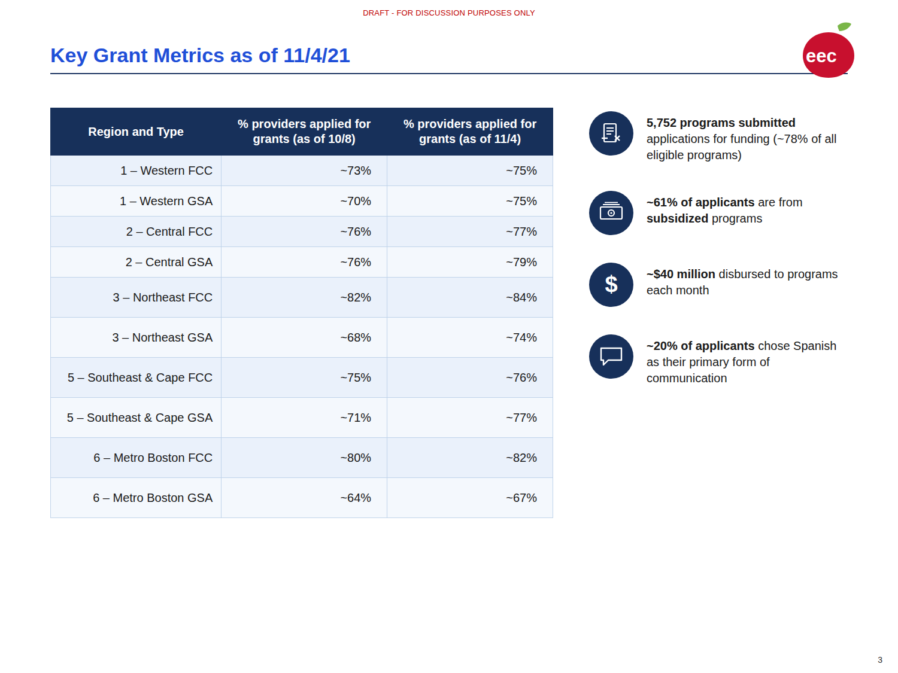DRAFT - FOR DISCUSSION PURPOSES ONLY
eec
Key Grant Metrics as of 11/4/21
| Region and Type | % providers applied for grants (as of 10/8) | % providers applied for grants (as of 11/4) |
| --- | --- | --- |
| 1 – Western FCC | ~73% | ~75% |
| 1 – Western GSA | ~70% | ~75% |
| 2 – Central FCC | ~76% | ~77% |
| 2 – Central GSA | ~76% | ~79% |
| 3 – Northeast FCC | ~82% | ~84% |
| 3 – Northeast GSA | ~68% | ~74% |
| 5 – Southeast & Cape FCC | ~75% | ~76% |
| 5 – Southeast & Cape GSA | ~71% | ~77% |
| 6 – Metro Boston FCC | ~80% | ~82% |
| 6 – Metro Boston GSA | ~64% | ~67% |
5,752 programs submitted applications for funding (~78% of all eligible programs)
~61% of applicants are from subsidized programs
$
~$40 million disbursed to programs each month
~20% of applicants chose Spanish as their primary form of communication
3